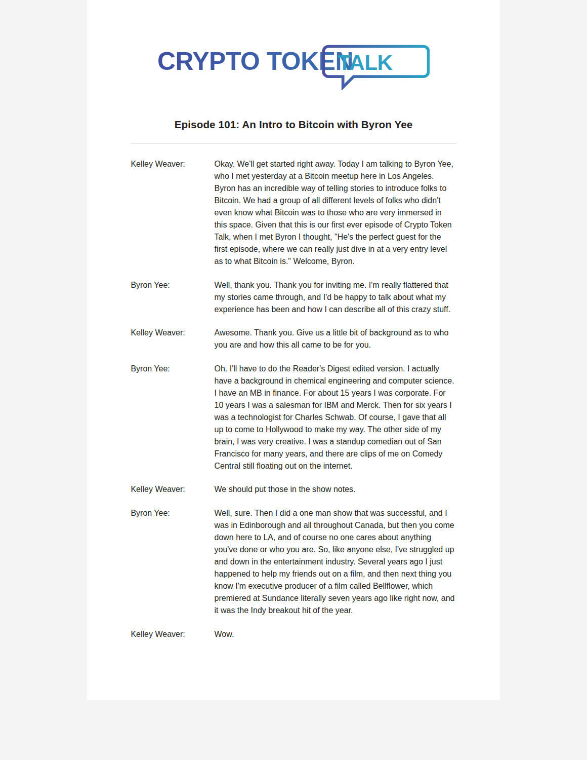CRYPTO TOKEN TALK
Episode 101: An Intro to Bitcoin with Byron Yee
Kelley Weaver:
Okay. We'll get started right away. Today I am talking to Byron Yee, who I met yesterday at a Bitcoin meetup here in Los Angeles. Byron has an incredible way of telling stories to introduce folks to Bitcoin. We had a group of all different levels of folks who didn't even know what Bitcoin was to those who are very immersed in this space. Given that this is our first ever episode of Crypto Token Talk, when I met Byron I thought, "He's the perfect guest for the first episode, where we can really just dive in at a very entry level as to what Bitcoin is." Welcome, Byron.
Byron Yee:
Well, thank you. Thank you for inviting me. I'm really flattered that my stories came through, and I'd be happy to talk about what my experience has been and how I can describe all of this crazy stuff.
Kelley Weaver:
Awesome. Thank you. Give us a little bit of background as to who you are and how this all came to be for you.
Byron Yee:
Oh. I'll have to do the Reader's Digest edited version. I actually have a background in chemical engineering and computer science. I have an MB in finance. For about 15 years I was corporate. For 10 years I was a salesman for IBM and Merck. Then for six years I was a technologist for Charles Schwab. Of course, I gave that all up to come to Hollywood to make my way. The other side of my brain, I was very creative. I was a standup comedian out of San Francisco for many years, and there are clips of me on Comedy Central still floating out on the internet.
Kelley Weaver:
We should put those in the show notes.
Byron Yee:
Well, sure. Then I did a one man show that was successful, and I was in Edinborough and all throughout Canada, but then you come down here to LA, and of course no one cares about anything you've done or who you are. So, like anyone else, I've struggled up and down in the entertainment industry. Several years ago I just happened to help my friends out on a film, and then next thing you know I'm executive producer of a film called Bellflower, which premiered at Sundance literally seven years ago like right now, and it was the Indy breakout hit of the year.
Kelley Weaver:
Wow.